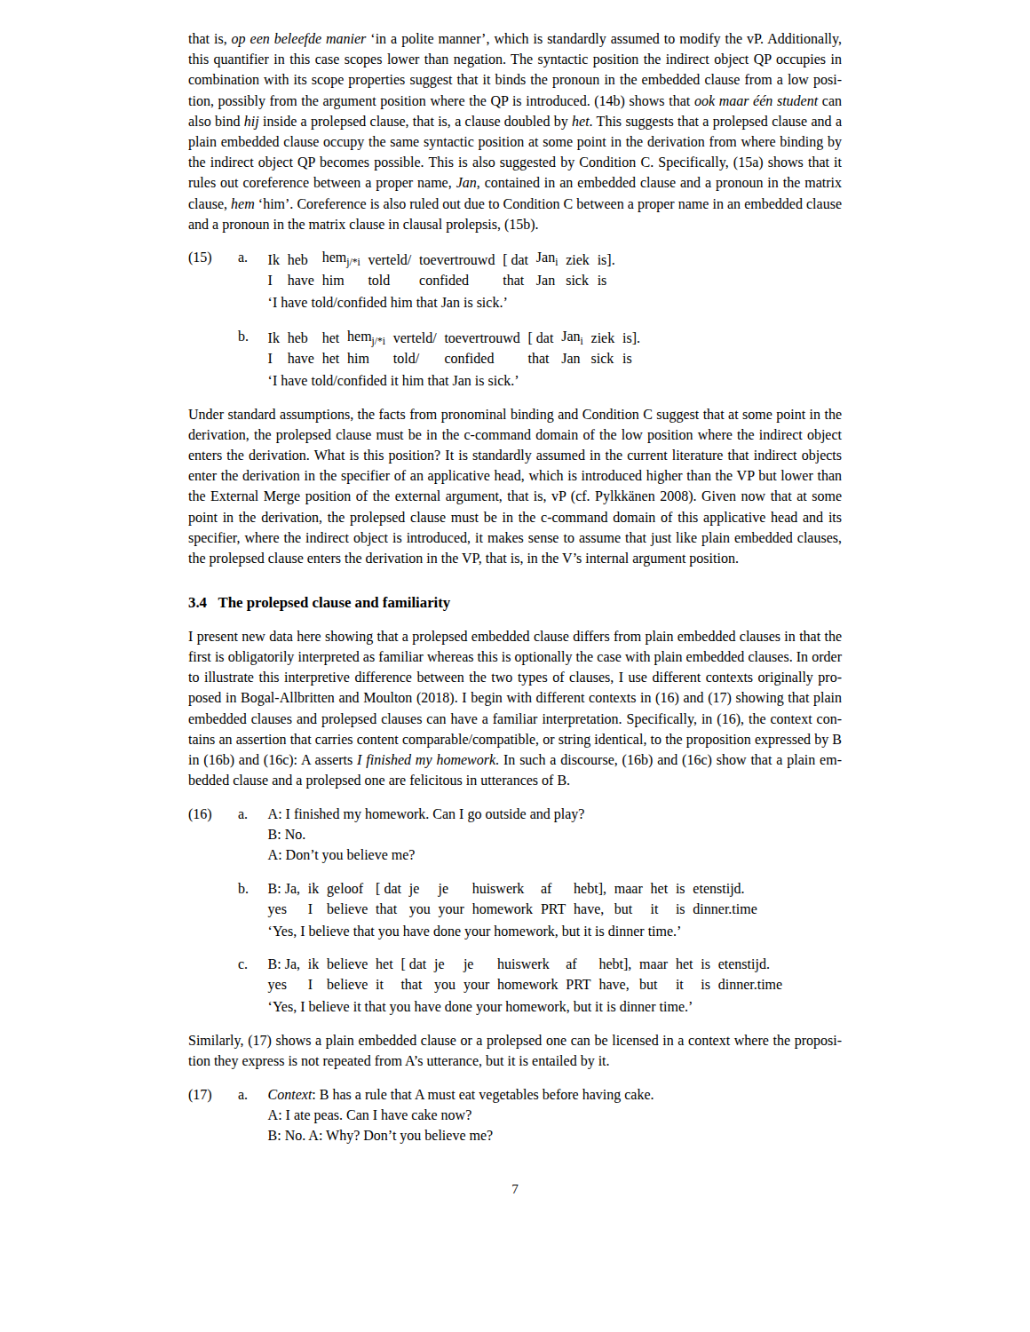that is, op een beleefde manier ‘in a polite manner’, which is standardly assumed to modify the vP. Additionally, this quantifier in this case scopes lower than negation. The syntactic position the indirect object QP occupies in combination with its scope properties suggest that it binds the pronoun in the embedded clause from a low position, possibly from the argument position where the QP is introduced. (14b) shows that ook maar één student can also bind hij inside a prolepsed clause, that is, a clause doubled by het. This suggests that a prolepsed clause and a plain embedded clause occupy the same syntactic position at some point in the derivation from where binding by the indirect object QP becomes possible. This is also suggested by Condition C. Specifically, (15a) shows that it rules out coreference between a proper name, Jan, contained in an embedded clause and a pronoun in the matrix clause, hem ‘him’. Coreference is also ruled out due to Condition C between a proper name in an embedded clause and a pronoun in the matrix clause in clausal prolepsis, (15b).
(15)
a.
Ik
heb
hemj/*i
verteld/
toevertrouwd
[ dat
Jani
ziek
is].
I
have
him
told
confided
that
Jan
sick
is
‘I have told/confided him that Jan is sick.’
b.
Ik
heb
het
hemj/*i
verteld/
toevertrouwd
[ dat
Jani
ziek
is].
I
have
het
him
told/
confided
that
Jan
sick
is
‘I have told/confided it him that Jan is sick.’
Under standard assumptions, the facts from pronominal binding and Condition C suggest that at some point in the derivation, the prolepsed clause must be in the c-command domain of the low position where the indirect object enters the derivation. What is this position? It is standardly assumed in the current literature that indirect objects enter the derivation in the specifier of an applicative head, which is introduced higher than the VP but lower than the External Merge position of the external argument, that is, vP (cf. Pylkkänen 2008). Given now that at some point in the derivation, the prolepsed clause must be in the c-command domain of this applicative head and its specifier, where the indirect object is introduced, it makes sense to assume that just like plain embedded clauses, the prolepsed clause enters the derivation in the VP, that is, in the V’s internal argument position.
3.4 The prolepsed clause and familiarity
I present new data here showing that a prolepsed embedded clause differs from plain embedded clauses in that the first is obligatorily interpreted as familiar whereas this is optionally the case with plain embedded clauses. In order to illustrate this interpretive difference between the two types of clauses, I use different contexts originally proposed in Bogal-Allbritten and Moulton (2018). I begin with different contexts in (16) and (17) showing that plain embedded clauses and prolepsed clauses can have a familiar interpretation. Specifically, in (16), the context contains an assertion that carries content comparable/compatible, or string identical, to the proposition expressed by B in (16b) and (16c): A asserts I finished my homework. In such a discourse, (16b) and (16c) show that a plain embedded clause and a prolepsed one are felicitous in utterances of B.
(16)
a.
A: I finished my homework. Can I go outside and play?
B: No.
A: Don’t you believe me?
b.
B: Ja,
ik
geloof
[ dat
je
je
huiswerk
af
hebt],
maar
het
is
etenstijd.
yes
I
believe
that
you
your
homework
PRT
have,
but
it
is
dinner.time
‘Yes, I believe that you have done your homework, but it is dinner time.’
c.
B: Ja,
ik
believe
het
[ dat
je
je
huiswerk
af
hebt],
maar
het
is
etenstijd.
yes
I
believe
it
that
you
your
homework
PRT
have,
but
it
is
dinner.time
‘Yes, I believe it that you have done your homework, but it is dinner time.’
Similarly, (17) shows a plain embedded clause or a prolepsed one can be licensed in a context where the proposition they express is not repeated from A’s utterance, but it is entailed by it.
(17)
a.
Context: B has a rule that A must eat vegetables before having cake.
A: I ate peas. Can I have cake now?
B: No. A: Why? Don’t you believe me?
7